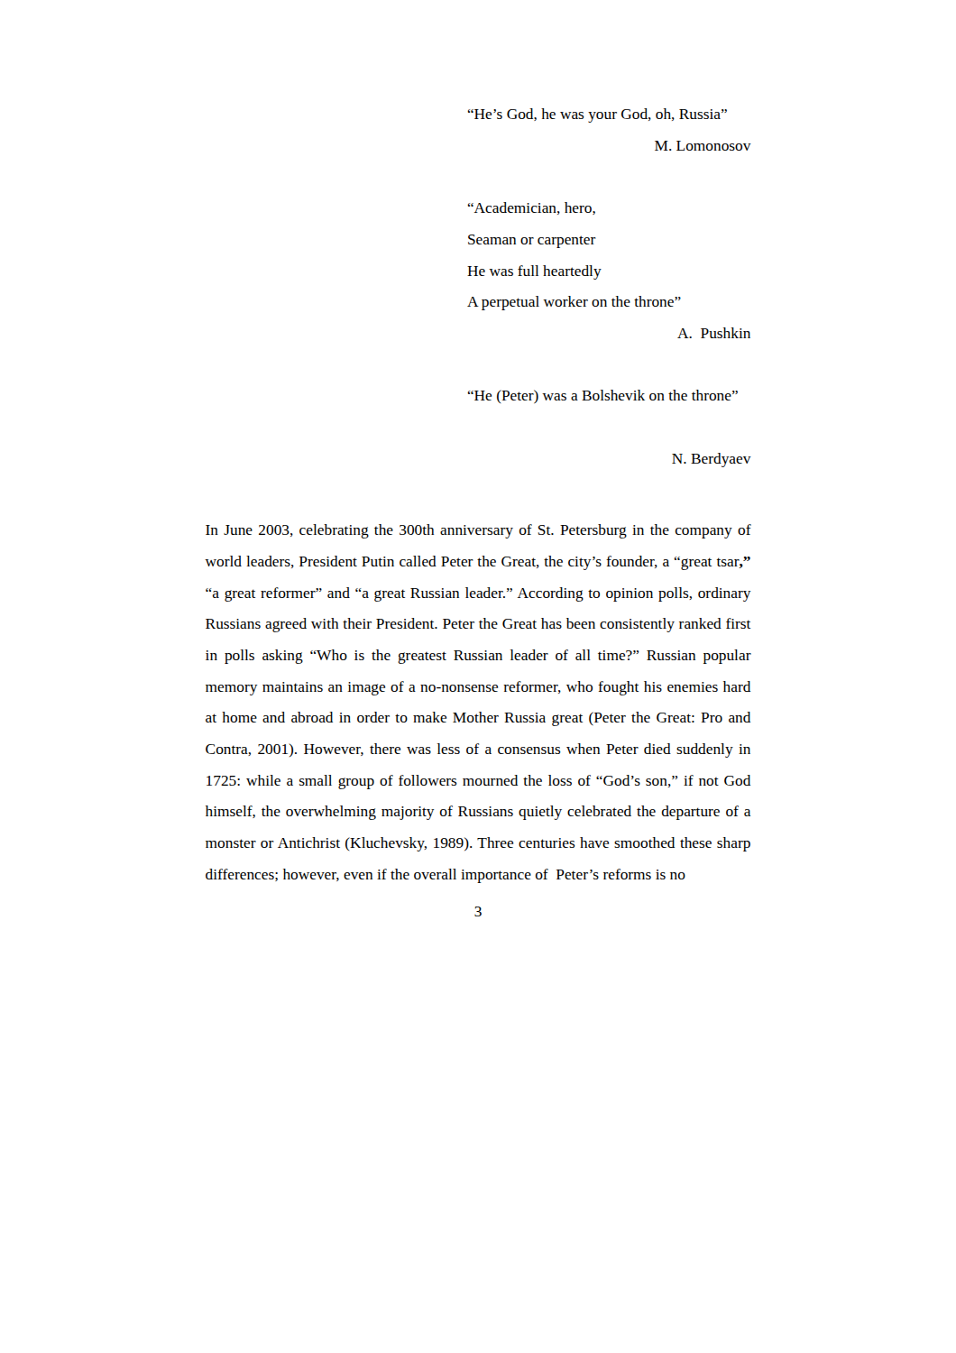“He’s God, he was your God, oh, Russia”
M. Lomonosov
“Academician, hero,
Seaman or carpenter
He was full heartedly
A perpetual worker on the throne”
A. Pushkin
“He (Peter) was a Bolshevik on the throne”
N. Berdyaev
In June 2003, celebrating the 300th anniversary of St. Petersburg in the company of world leaders, President Putin called Peter the Great, the city’s founder, a “great tsar,” “a great reformer” and “a great Russian leader.” According to opinion polls, ordinary Russians agreed with their President. Peter the Great has been consistently ranked first in polls asking “Who is the greatest Russian leader of all time?” Russian popular memory maintains an image of a no-nonsense reformer, who fought his enemies hard at home and abroad in order to make Mother Russia great (Peter the Great: Pro and Contra, 2001). However, there was less of a consensus when Peter died suddenly in 1725: while a small group of followers mourned the loss of “God’s son,” if not God himself, the overwhelming majority of Russians quietly celebrated the departure of a monster or Antichrist (Kluchevsky, 1989). Three centuries have smoothed these sharp differences; however, even if the overall importance of Peter’s reforms is no
3